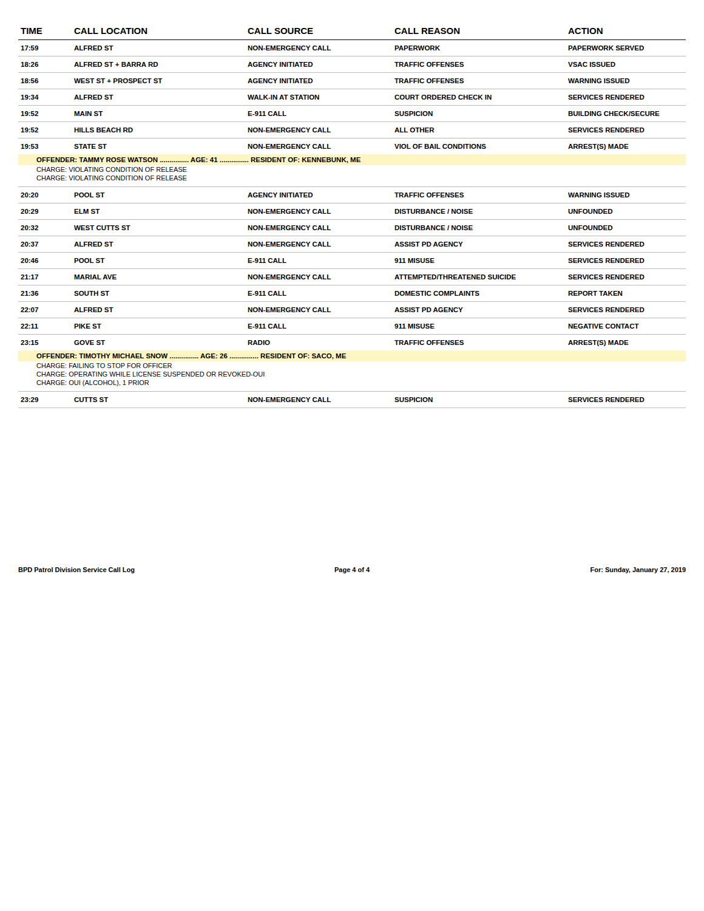| TIME | CALL LOCATION | CALL SOURCE | CALL REASON | ACTION |
| --- | --- | --- | --- | --- |
| 17:59 | ALFRED ST | NON-EMERGENCY CALL | PAPERWORK | PAPERWORK SERVED |
| 18:26 | ALFRED ST + BARRA RD | AGENCY INITIATED | TRAFFIC OFFENSES | VSAC ISSUED |
| 18:56 | WEST ST + PROSPECT ST | AGENCY INITIATED | TRAFFIC OFFENSES | WARNING ISSUED |
| 19:34 | ALFRED ST | WALK-IN AT STATION | COURT ORDERED CHECK IN | SERVICES RENDERED |
| 19:52 | MAIN ST | E-911 CALL | SUSPICION | BUILDING CHECK/SECURE |
| 19:52 | HILLS BEACH RD | NON-EMERGENCY CALL | ALL OTHER | SERVICES RENDERED |
| 19:53 | STATE ST | NON-EMERGENCY CALL | VIOL OF BAIL CONDITIONS | ARREST(S) MADE |
| OFFENDER: TAMMY ROSE WATSON ............... AGE: 41 ............... RESIDENT OF: KENNEBUNK, ME |
| CHARGE: VIOLATING CONDITION OF RELEASE |
| CHARGE: VIOLATING CONDITION OF RELEASE |
| 20:20 | POOL ST | AGENCY INITIATED | TRAFFIC OFFENSES | WARNING ISSUED |
| 20:29 | ELM ST | NON-EMERGENCY CALL | DISTURBANCE / NOISE | UNFOUNDED |
| 20:32 | WEST CUTTS ST | NON-EMERGENCY CALL | DISTURBANCE / NOISE | UNFOUNDED |
| 20:37 | ALFRED ST | NON-EMERGENCY CALL | ASSIST PD AGENCY | SERVICES RENDERED |
| 20:46 | POOL ST | E-911 CALL | 911 MISUSE | SERVICES RENDERED |
| 21:17 | MARIAL AVE | NON-EMERGENCY CALL | ATTEMPTED/THREATENED SUICIDE | SERVICES RENDERED |
| 21:36 | SOUTH ST | E-911 CALL | DOMESTIC COMPLAINTS | REPORT TAKEN |
| 22:07 | ALFRED ST | NON-EMERGENCY CALL | ASSIST PD AGENCY | SERVICES RENDERED |
| 22:11 | PIKE ST | E-911 CALL | 911 MISUSE | NEGATIVE CONTACT |
| 23:15 | GOVE ST | RADIO | TRAFFIC OFFENSES | ARREST(S) MADE |
| OFFENDER: TIMOTHY MICHAEL SNOW ............... AGE: 26 ............... RESIDENT OF: SACO, ME |
| CHARGE: FAILING TO STOP FOR OFFICER |
| CHARGE: OPERATING WHILE LICENSE SUSPENDED OR REVOKED-OUI |
| CHARGE: OUI (ALCOHOL), 1 PRIOR |
| 23:29 | CUTTS ST | NON-EMERGENCY CALL | SUSPICION | SERVICES RENDERED |
BPD Patrol Division Service Call Log
Page 4 of 4
For: Sunday, January 27, 2019